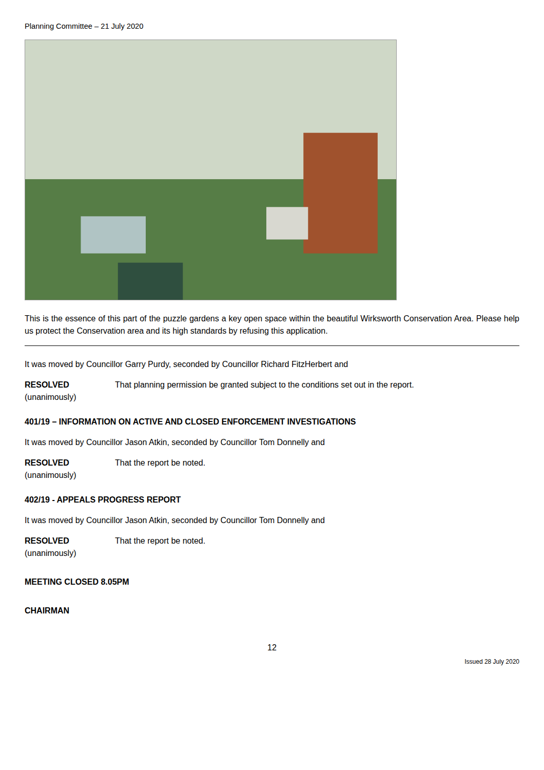Planning Committee – 21 July 2020
This is the essence of this part of the puzzle gardens a key open space within the beautiful Wirksworth Conservation Area. Please help us protect the Conservation area and its high standards by refusing this application.
It was moved by Councillor Garry Purdy, seconded by Councillor Richard FitzHerbert and
| RESOLVED (unanimously) | That planning permission be granted subject to the conditions set out in the report. |
401/19 – INFORMATION ON ACTIVE AND CLOSED ENFORCEMENT INVESTIGATIONS
It was moved by Councillor Jason Atkin, seconded by Councillor Tom Donnelly and
| RESOLVED (unanimously) | That the report be noted. |
402/19 - APPEALS PROGRESS REPORT
It was moved by Councillor Jason Atkin, seconded by Councillor Tom Donnelly and
| RESOLVED (unanimously) | That the report be noted. |
MEETING CLOSED 8.05PM
CHAIRMAN
12
Issued 28 July 2020